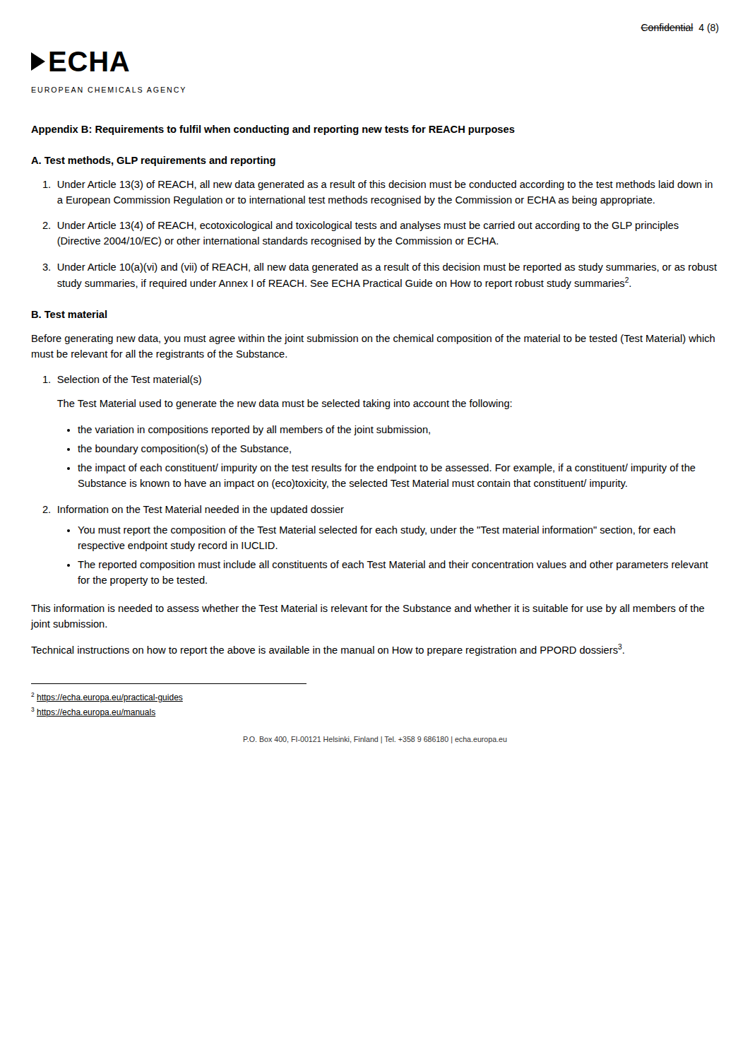Confidential 4 (8)
ECHA
EUROPEAN CHEMICALS AGENCY
Appendix B: Requirements to fulfil when conducting and reporting new tests for REACH purposes
A. Test methods, GLP requirements and reporting
Under Article 13(3) of REACH, all new data generated as a result of this decision must be conducted according to the test methods laid down in a European Commission Regulation or to international test methods recognised by the Commission or ECHA as being appropriate.
Under Article 13(4) of REACH, ecotoxicological and toxicological tests and analyses must be carried out according to the GLP principles (Directive 2004/10/EC) or other international standards recognised by the Commission or ECHA.
Under Article 10(a)(vi) and (vii) of REACH, all new data generated as a result of this decision must be reported as study summaries, or as robust study summaries, if required under Annex I of REACH. See ECHA Practical Guide on How to report robust study summaries2.
B. Test material
Before generating new data, you must agree within the joint submission on the chemical composition of the material to be tested (Test Material) which must be relevant for all the registrants of the Substance.
Selection of the Test material(s)
The Test Material used to generate the new data must be selected taking into account the following:
the variation in compositions reported by all members of the joint submission,
the boundary composition(s) of the Substance,
the impact of each constituent/ impurity on the test results for the endpoint to be assessed. For example, if a constituent/ impurity of the Substance is known to have an impact on (eco)toxicity, the selected Test Material must contain that constituent/ impurity.
Information on the Test Material needed in the updated dossier
You must report the composition of the Test Material selected for each study, under the "Test material information" section, for each respective endpoint study record in IUCLID.
The reported composition must include all constituents of each Test Material and their concentration values and other parameters relevant for the property to be tested.
This information is needed to assess whether the Test Material is relevant for the Substance and whether it is suitable for use by all members of the joint submission.
Technical instructions on how to report the above is available in the manual on How to prepare registration and PPORD dossiers3.
2 https://echa.europa.eu/practical-guides
3 https://echa.europa.eu/manuals
P.O. Box 400, FI-00121 Helsinki, Finland | Tel. +358 9 686180 | echa.europa.eu